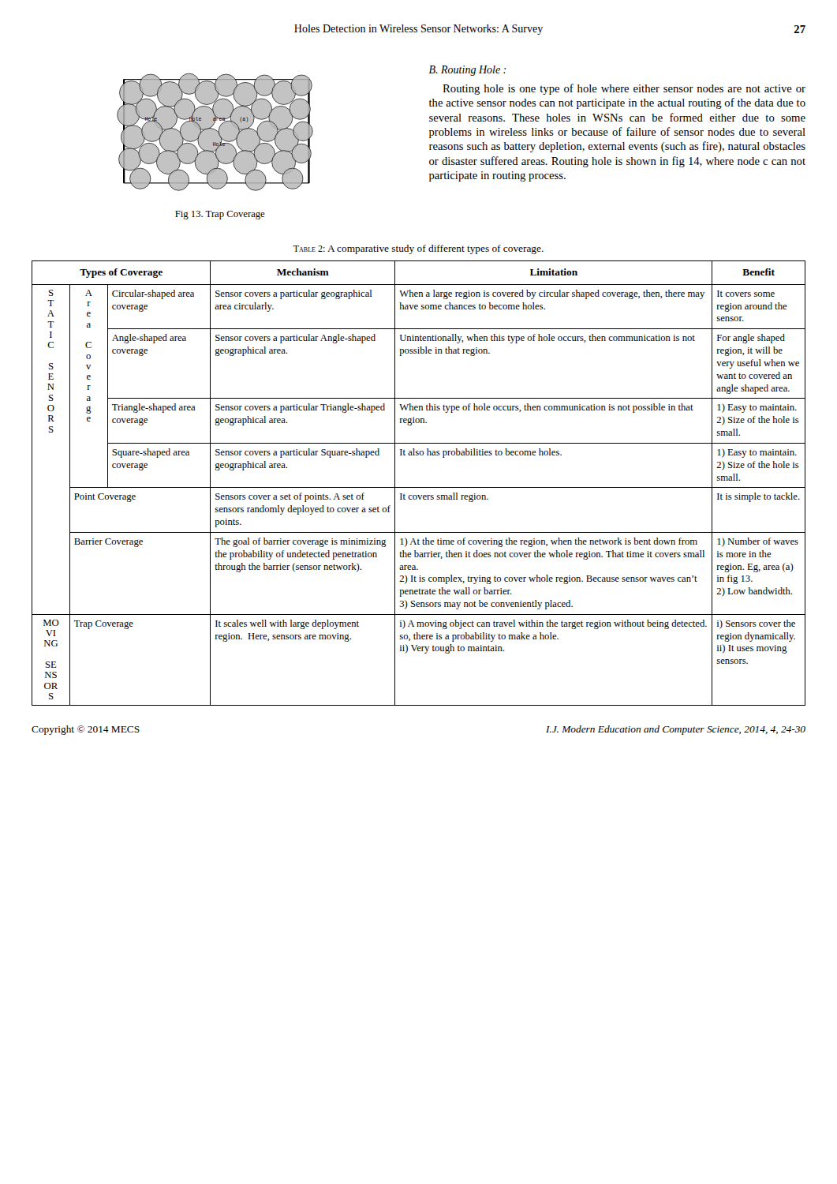Holes Detection in Wireless Sensor Networks: A Survey
27
Hole Hole area (a) Hole
Fig 13. Trap Coverage
B. Routing Hole :
Routing hole is one type of hole where either sensor nodes are not active or the active sensor nodes can not participate in the actual routing of the data due to several reasons. These holes in WSNs can be formed either due to some problems in wireless links or because of failure of sensor nodes due to several reasons such as battery depletion, external events (such as fire), natural obstacles or disaster suffered areas. Routing hole is shown in fig 14, where node c can not participate in routing process.
Table 2: A comparative study of different types of coverage.
| Types of Coverage | Mechanism | Limitation | Benefit |
| --- | --- | --- | --- |
| S T A T I C S E N S O R S | A r e a C o v e r a g e | Circular-shaped area coverage | Sensor covers a particular geographical area circularly. | When a large region is covered by circular shaped coverage, then, there may have some chances to become holes. | It covers some region around the sensor. |
| Angle-shaped area coverage | Sensor covers a particular Angle-shaped geographical area. | Unintentionally, when this type of hole occurs, then communication is not possible in that region. | For angle shaped region, it will be very useful when we want to covered an angle shaped area. |
| Triangle-shaped area coverage | Sensor covers a particular Triangle-shaped geographical area. | When this type of hole occurs, then communication is not possible in that region. | 1) Easy to maintain. 2) Size of the hole is small. |
| Square-shaped area coverage | Sensor covers a particular Square-shaped geographical area. | It also has probabilities to become holes. | 1) Easy to maintain. 2) Size of the hole is small. |
| Point Coverage | Sensors cover a set of points. A set of sensors randomly deployed to cover a set of points. | It covers small region. | It is simple to tackle. |
| Barrier Coverage | The goal of barrier coverage is minimizing the probability of undetected penetration through the barrier (sensor network). | 1) At the time of covering the region, when the network is bent down from the barrier, then it does not cover the whole region. That time it covers small area. 2) It is complex, trying to cover whole region. Because sensor waves can’t penetrate the wall or barrier. 3) Sensors may not be conveniently placed. | 1) Number of waves is more in the region. Eg, area (a) in fig 13. 2) Low bandwidth. |
| MO VI NG SE NS OR S | Trap Coverage | It scales well with large deployment region. Here, sensors are moving. | i) A moving object can travel within the target region without being detected. so, there is a probability to make a hole. ii) Very tough to maintain. | i) Sensors cover the region dynamically. ii) It uses moving sensors. |
Copyright © 2014 MECS
I.J. Modern Education and Computer Science, 2014, 4, 24-30